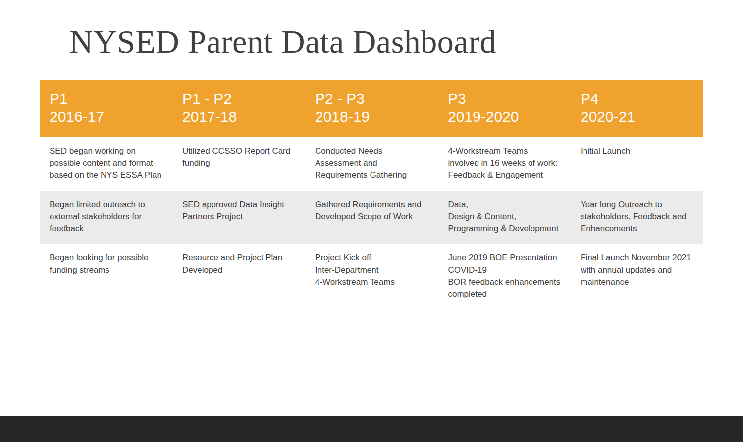NYSED Parent Data Dashboard
| P1 2016-17 | P1 - P2 2017-18 | P2 - P3 2018-19 | P3 2019-2020 | P4 2020-21 |
| --- | --- | --- | --- | --- |
| SED began working on possible content and format based on the NYS ESSA Plan | Utilized CCSSO Report Card funding | Conducted Needs Assessment and Requirements Gathering | 4-Workstream Teams involved in 16 weeks of work: Feedback & Engagement | Initial Launch |
| Began limited outreach to external stakeholders for feedback | SED approved Data Insight Partners Project | Gathered Requirements and Developed Scope of Work | Data, Design & Content, Programming & Development | Year long Outreach to stakeholders, Feedback and Enhancements |
| Began looking for possible funding streams | Resource and Project Plan Developed | Project Kick off Inter-Department 4-Workstream Teams | June 2019 BOE Presentation COVID-19 BOR feedback enhancements completed | Final Launch November 2021 with annual updates and maintenance |